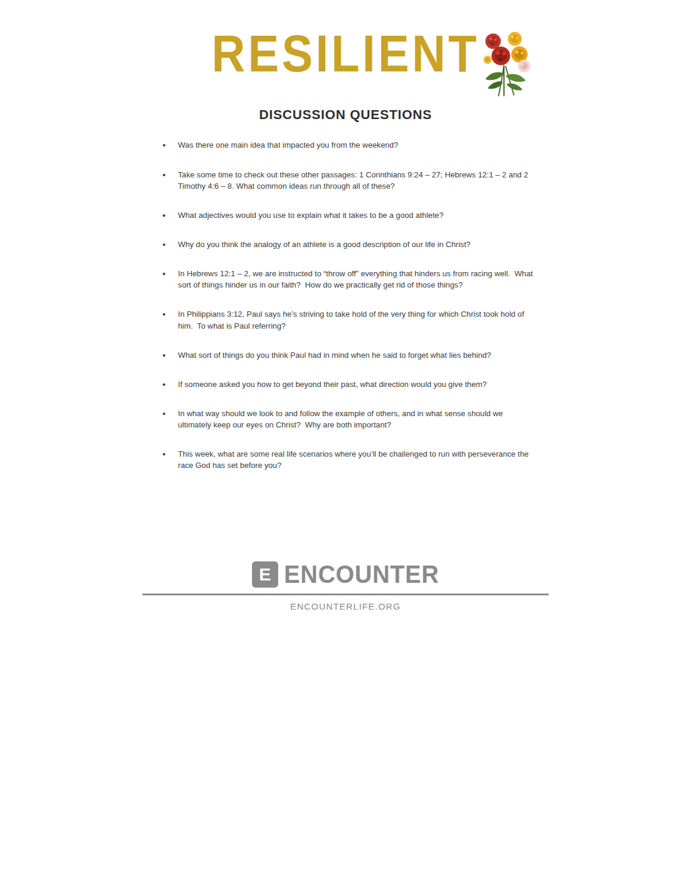Resilient
Discussion Questions
Was there one main idea that impacted you from the weekend?
Take some time to check out these other passages: 1 Corinthians 9:24 – 27; Hebrews 12:1 – 2 and 2 Timothy 4:6 – 8. What common ideas run through all of these?
What adjectives would you use to explain what it takes to be a good athlete?
Why do you think the analogy of an athlete is a good description of our life in Christ?
In Hebrews 12:1 – 2, we are instructed to “throw off” everything that hinders us from racing well. What sort of things hinder us in our faith? How do we practically get rid of those things?
In Philippians 3:12, Paul says he’s striving to take hold of the very thing for which Christ took hold of him. To what is Paul referring?
What sort of things do you think Paul had in mind when he said to forget what lies behind?
If someone asked you how to get beyond their past, what direction would you give them?
In what way should we look to and follow the example of others, and in what sense should we ultimately keep our eyes on Christ? Why are both important?
This week, what are some real life scenarios where you’ll be challenged to run with perseverance the race God has set before you?
E
Encounter
encounterlife.org